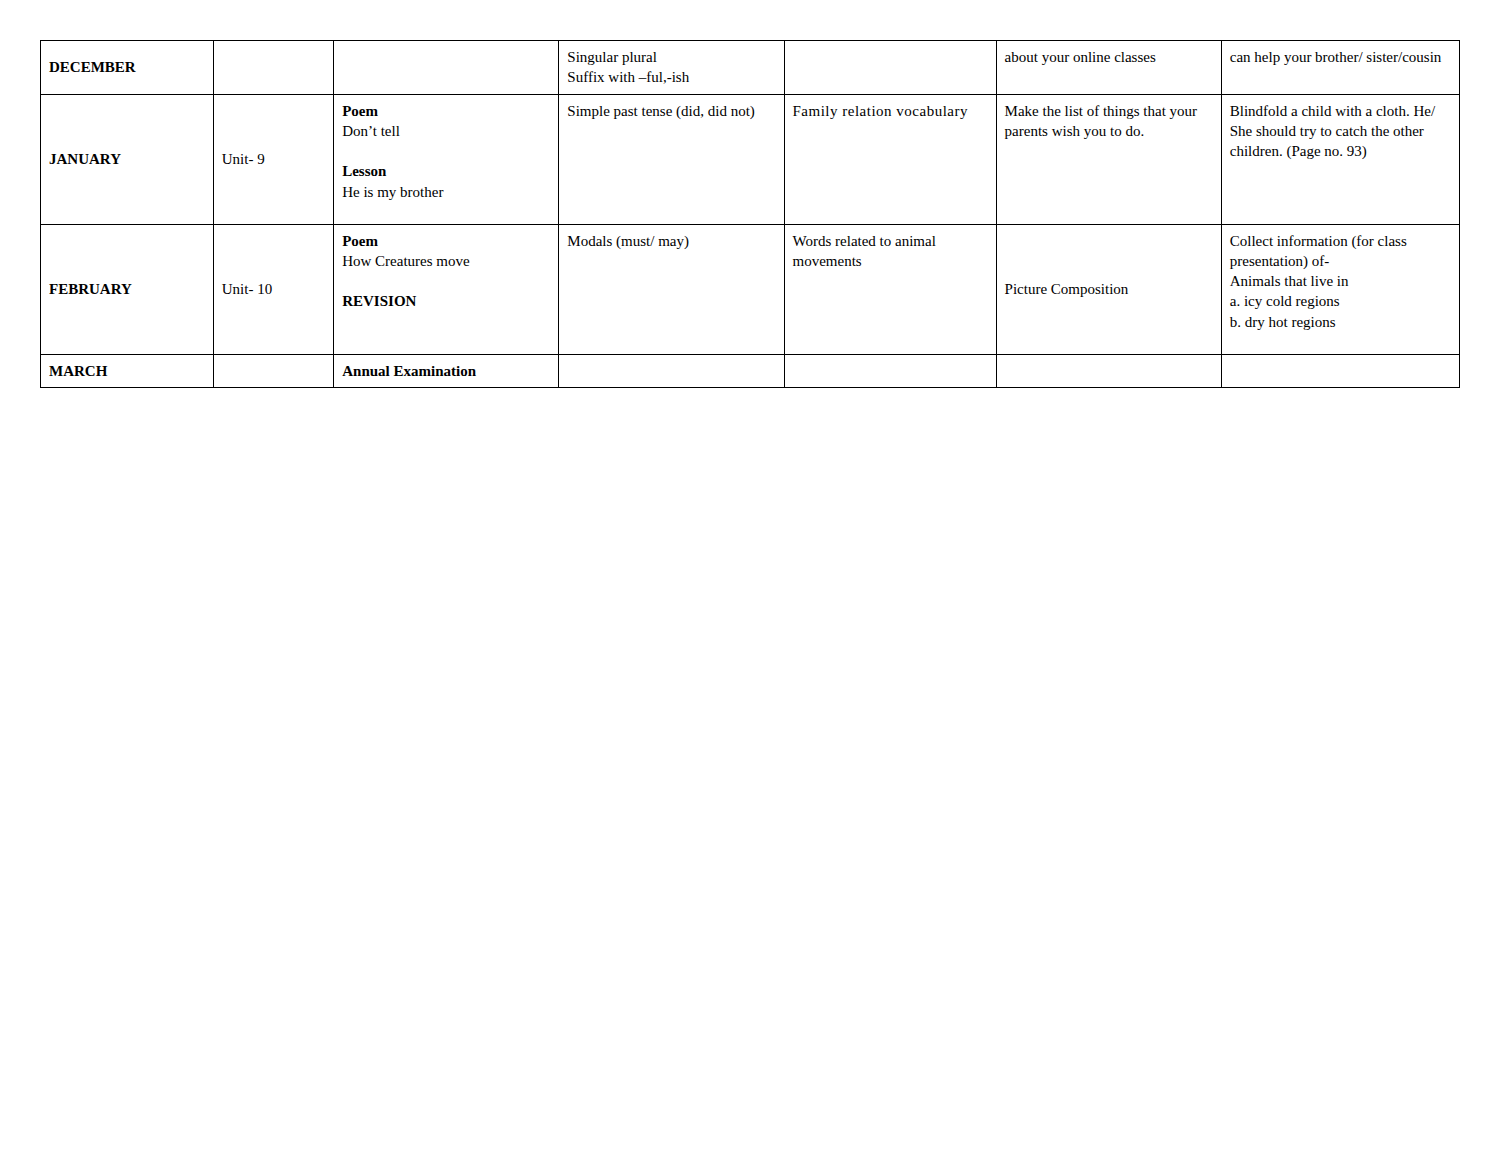| DECEMBER | | | Singular plural Suffix with –ful,-ish | | about your online classes | can help your brother/ sister/cousin |
| JANUARY | Unit- 9 | Poem Don’t tell Lesson He is my brother | Simple past tense (did, did not) | Family relation vocabulary | Make the list of things that your parents wish you to do. | Blindfold a child with a cloth. He/ She should try to catch the other children. (Page no. 93) |
| FEBRUARY | Unit- 10 | Poem How Creatures move REVISION | Modals (must/ may) | Words related to animal movements | Picture Composition | Collect information (for class presentation) of- Animals that live in a. icy cold regions b. dry hot regions |
| MARCH | | Annual Examination | | | | |